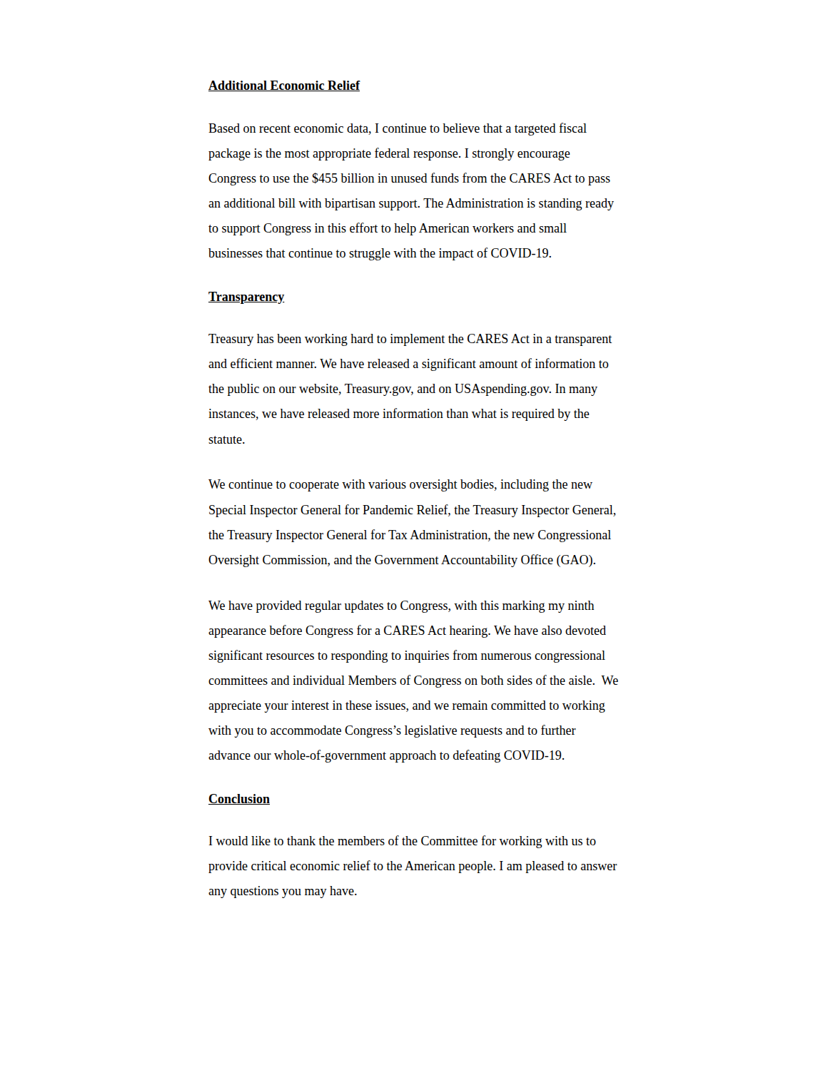Additional Economic Relief
Based on recent economic data, I continue to believe that a targeted fiscal package is the most appropriate federal response. I strongly encourage Congress to use the $455 billion in unused funds from the CARES Act to pass an additional bill with bipartisan support. The Administration is standing ready to support Congress in this effort to help American workers and small businesses that continue to struggle with the impact of COVID-19.
Transparency
Treasury has been working hard to implement the CARES Act in a transparent and efficient manner. We have released a significant amount of information to the public on our website, Treasury.gov, and on USAspending.gov. In many instances, we have released more information than what is required by the statute.
We continue to cooperate with various oversight bodies, including the new Special Inspector General for Pandemic Relief, the Treasury Inspector General, the Treasury Inspector General for Tax Administration, the new Congressional Oversight Commission, and the Government Accountability Office (GAO).
We have provided regular updates to Congress, with this marking my ninth appearance before Congress for a CARES Act hearing. We have also devoted significant resources to responding to inquiries from numerous congressional committees and individual Members of Congress on both sides of the aisle. We appreciate your interest in these issues, and we remain committed to working with you to accommodate Congress’s legislative requests and to further advance our whole-of-government approach to defeating COVID-19.
Conclusion
I would like to thank the members of the Committee for working with us to provide critical economic relief to the American people. I am pleased to answer any questions you may have.